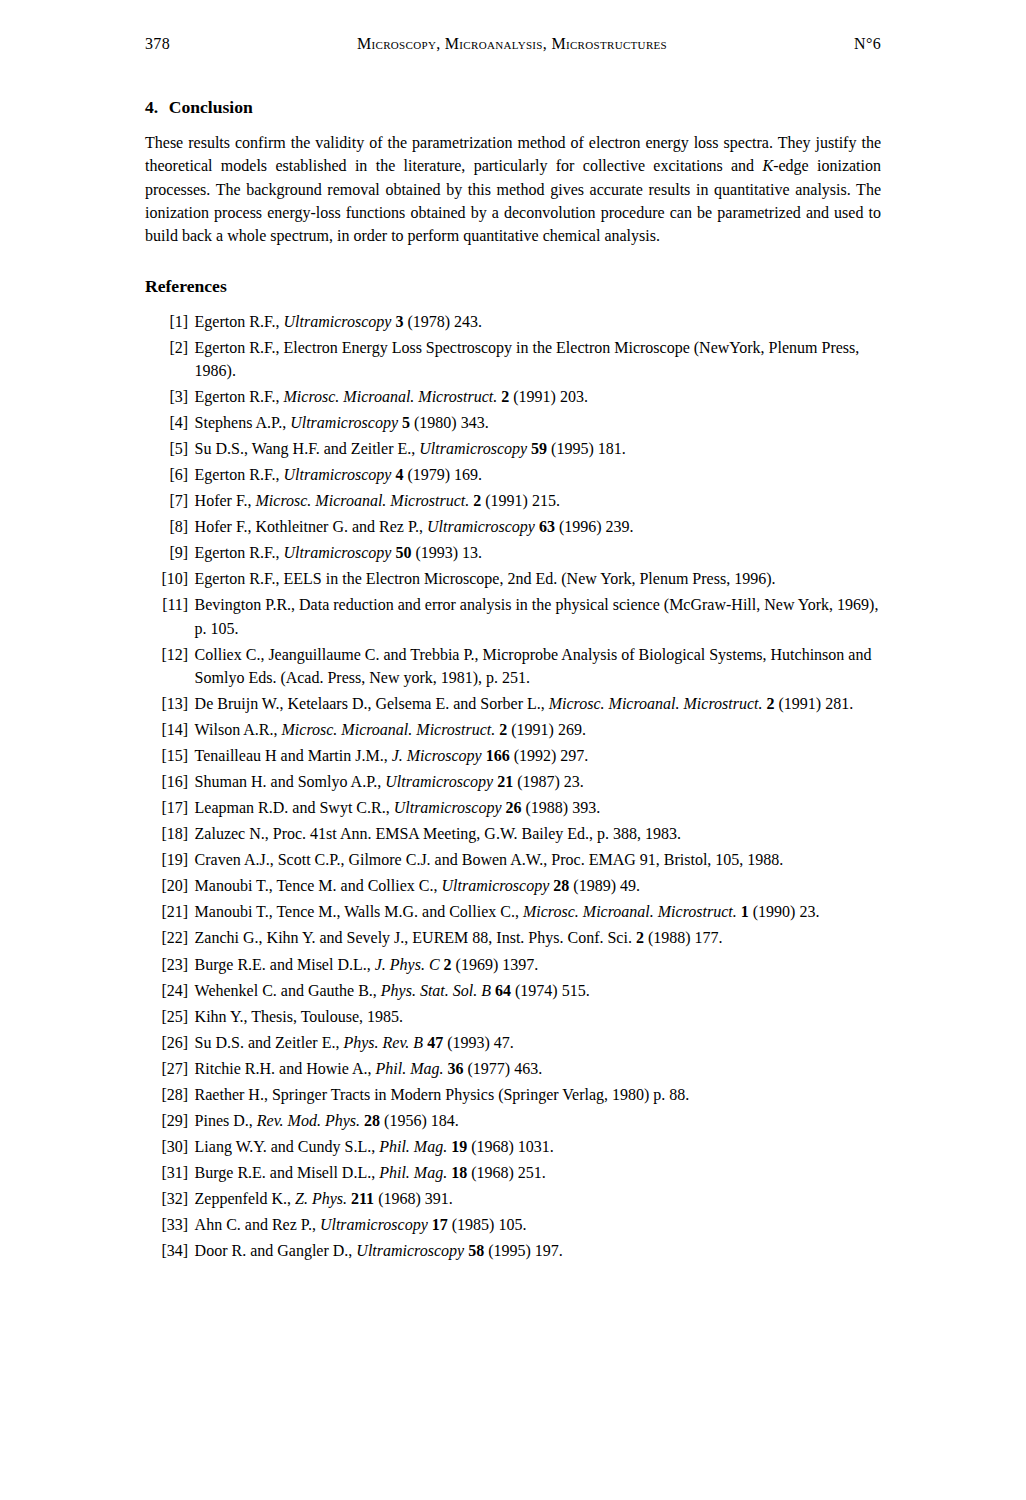378 Microscopy, Microanalysis, Microstructures N°6
4. Conclusion
These results confirm the validity of the parametrization method of electron energy loss spectra. They justify the theoretical models established in the literature, particularly for collective excitations and K-edge ionization processes. The background removal obtained by this method gives accurate results in quantitative analysis. The ionization process energy-loss functions obtained by a deconvolution procedure can be parametrized and used to build back a whole spectrum, in order to perform quantitative chemical analysis.
References
Egerton R.F., Ultramicroscopy 3 (1978) 243.
Egerton R.F., Electron Energy Loss Spectroscopy in the Electron Microscope (NewYork, Plenum Press, 1986).
Egerton R.F., Microsc. Microanal. Microstruct. 2 (1991) 203.
Stephens A.P., Ultramicroscopy 5 (1980) 343.
Su D.S., Wang H.F. and Zeitler E., Ultramicroscopy 59 (1995) 181.
Egerton R.F., Ultramicroscopy 4 (1979) 169.
Hofer F., Microsc. Microanal. Microstruct. 2 (1991) 215.
Hofer F., Kothleitner G. and Rez P., Ultramicroscopy 63 (1996) 239.
Egerton R.F., Ultramicroscopy 50 (1993) 13.
Egerton R.F., EELS in the Electron Microscope, 2nd Ed. (New York, Plenum Press, 1996).
Bevington P.R., Data reduction and error analysis in the physical science (McGraw-Hill, New York, 1969), p. 105.
Colliex C., Jeanguillaume C. and Trebbia P., Microprobe Analysis of Biological Systems, Hutchinson and Somlyo Eds. (Acad. Press, New york, 1981), p. 251.
De Bruijn W., Ketelaars D., Gelsema E. and Sorber L., Microsc. Microanal. Microstruct. 2 (1991) 281.
Wilson A.R., Microsc. Microanal. Microstruct. 2 (1991) 269.
Tenailleau H and Martin J.M., J. Microscopy 166 (1992) 297.
Shuman H. and Somlyo A.P., Ultramicroscopy 21 (1987) 23.
Leapman R.D. and Swyt C.R., Ultramicroscopy 26 (1988) 393.
Zaluzec N., Proc. 41st Ann. EMSA Meeting, G.W. Bailey Ed., p. 388, 1983.
Craven A.J., Scott C.P., Gilmore C.J. and Bowen A.W., Proc. EMAG 91, Bristol, 105, 1988.
Manoubi T., Tence M. and Colliex C., Ultramicroscopy 28 (1989) 49.
Manoubi T., Tence M., Walls M.G. and Colliex C., Microsc. Microanal. Microstruct. 1 (1990) 23.
Zanchi G., Kihn Y. and Sevely J., EUREM 88, Inst. Phys. Conf. Sci. 2 (1988) 177.
Burge R.E. and Misel D.L., J. Phys. C 2 (1969) 1397.
Wehenkel C. and Gauthe B., Phys. Stat. Sol. B 64 (1974) 515.
Kihn Y., Thesis, Toulouse, 1985.
Su D.S. and Zeitler E., Phys. Rev. B 47 (1993) 47.
Ritchie R.H. and Howie A., Phil. Mag. 36 (1977) 463.
Raether H., Springer Tracts in Modern Physics (Springer Verlag, 1980) p. 88.
Pines D., Rev. Mod. Phys. 28 (1956) 184.
Liang W.Y. and Cundy S.L., Phil. Mag. 19 (1968) 1031.
Burge R.E. and Misell D.L., Phil. Mag. 18 (1968) 251.
Zeppenfeld K., Z. Phys. 211 (1968) 391.
Ahn C. and Rez P., Ultramicroscopy 17 (1985) 105.
Door R. and Gangler D., Ultramicroscopy 58 (1995) 197.